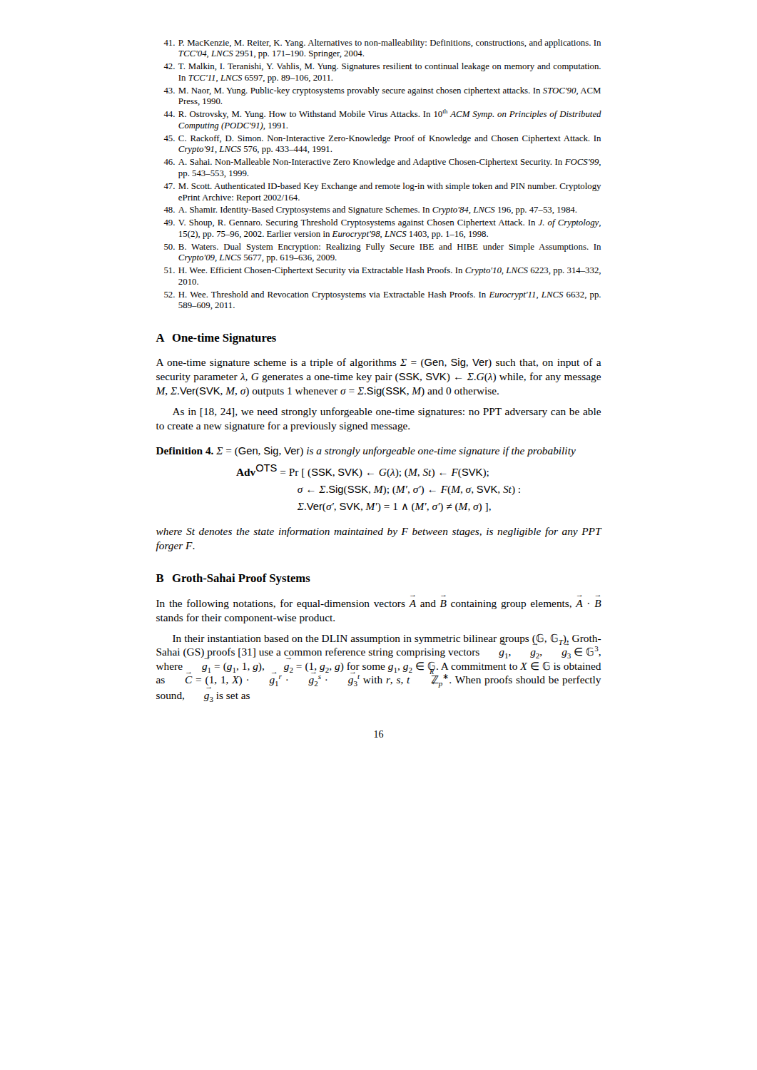41. P. MacKenzie, M. Reiter, K. Yang. Alternatives to non-malleability: Definitions, constructions, and applications. In TCC'04, LNCS 2951, pp. 171–190. Springer, 2004.
42. T. Malkin, I. Teranishi, Y. Vahlis, M. Yung. Signatures resilient to continual leakage on memory and computation. In TCC'11, LNCS 6597, pp. 89–106, 2011.
43. M. Naor, M. Yung. Public-key cryptosystems provably secure against chosen ciphertext attacks. In STOC'90, ACM Press, 1990.
44. R. Ostrovsky, M. Yung. How to Withstand Mobile Virus Attacks. In 10th ACM Symp. on Principles of Distributed Computing (PODC'91), 1991.
45. C. Rackoff, D. Simon. Non-Interactive Zero-Knowledge Proof of Knowledge and Chosen Ciphertext Attack. In Crypto'91, LNCS 576, pp. 433–444, 1991.
46. A. Sahai. Non-Malleable Non-Interactive Zero Knowledge and Adaptive Chosen-Ciphertext Security. In FOCS'99, pp. 543–553, 1999.
47. M. Scott. Authenticated ID-based Key Exchange and remote log-in with simple token and PIN number. Cryptology ePrint Archive: Report 2002/164.
48. A. Shamir. Identity-Based Cryptosystems and Signature Schemes. In Crypto'84, LNCS 196, pp. 47–53, 1984.
49. V. Shoup, R. Gennaro. Securing Threshold Cryptosystems against Chosen Ciphertext Attack. In J. of Cryptology, 15(2), pp. 75–96, 2002. Earlier version in Eurocrypt'98, LNCS 1403, pp. 1–16, 1998.
50. B. Waters. Dual System Encryption: Realizing Fully Secure IBE and HIBE under Simple Assumptions. In Crypto'09, LNCS 5677, pp. 619–636, 2009.
51. H. Wee. Efficient Chosen-Ciphertext Security via Extractable Hash Proofs. In Crypto'10, LNCS 6223, pp. 314–332, 2010.
52. H. Wee. Threshold and Revocation Cryptosystems via Extractable Hash Proofs. In Eurocrypt'11, LNCS 6632, pp. 589–609, 2011.
AOne-time Signatures
A one-time signature scheme is a triple of algorithms Σ = (Gen, Sig, Ver) such that, on input of a security parameter λ, G generates a one-time key pair (SSK, SVK) ← Σ.G(λ) while, for any message M, Σ.Ver(SVK, M, σ) outputs 1 whenever σ = Σ.Sig(SSK, M) and 0 otherwise.
As in [18, 24], we need strongly unforgeable one-time signatures: no PPT adversary can be able to create a new signature for a previously signed message.
Definition 4. Σ = (Gen, Sig, Ver) is a strongly unforgeable one-time signature if the probability
AdvOTS = Pr [ (SSK, SVK) ← G(λ); (M, St) ← F(SVK);
σ ← Σ.Sig(SSK, M); (M′, σ′) ← F(M, σ, SVK, St) :
Σ.Ver(σ′, SVK, M′) = 1 ∧ (M′, σ′) ≠ (M, σ) ],
where St denotes the state information maintained by F between stages, is negligible for any PPT forger F.
BGroth-Sahai Proof Systems
In the following notations, for equal-dimension vectors A and B containing group elements, A · B stands for their component-wise product.
In their instantiation based on the DLIN assumption in symmetric bilinear groups (𝔾, 𝔾T), Groth-Sahai (GS) proofs [31] use a common reference string comprising vectors g1, g2, g3 ∈ 𝔾3, where g1 = (g1, 1, g), g2 = (1, g2, g) for some g1, g2 ∈ 𝔾. A commitment to X ∈ 𝔾 is obtained as C = (1, 1, X) · g1r · g2s · g3t with r, s, t R← ℤp∗. When proofs should be perfectly sound, g3 is set as
16